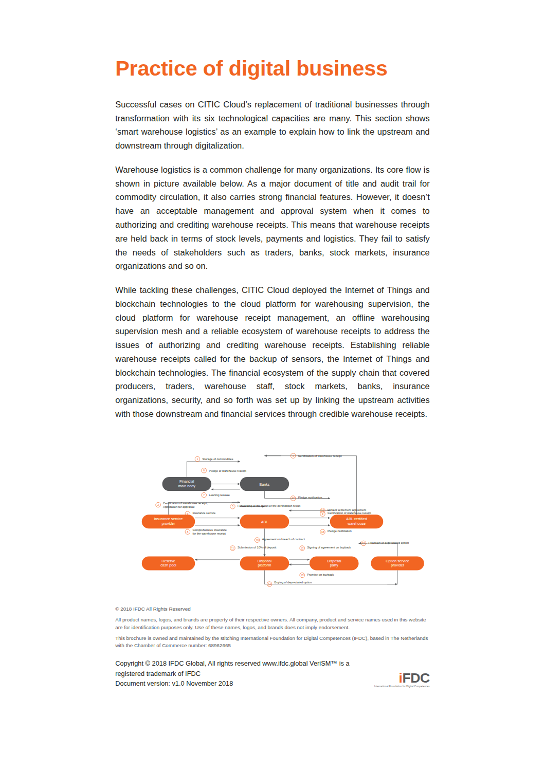Practice of digital business
Successful cases on CITIC Cloud’s replacement of traditional businesses through transformation with its six technological capacities are many. This section shows ‘smart warehouse logistics’ as an example to explain how to link the upstream and downstream through digitalization.
Warehouse logistics is a common challenge for many organizations. Its core flow is shown in picture available below. As a major document of title and audit trail for commodity circulation, it also carries strong financial features. However, it doesn’t have an acceptable management and approval system when it comes to authorizing and crediting warehouse receipts. This means that warehouse receipts are held back in terms of stock levels, payments and logistics. They fail to satisfy the needs of stakeholders such as traders, banks, stock markets, insurance organizations and so on.
While tackling these challenges, CITIC Cloud deployed the Internet of Things and blockchain technologies to the cloud platform for warehousing supervision, the cloud platform for warehouse receipt management, an offline warehousing supervision mesh and a reliable ecosystem of warehouse receipts to address the issues of authorizing and crediting warehouse receipts. Establishing reliable warehouse receipts called for the backup of sensors, the Internet of Things and blockchain technologies. The financial ecosystem of the supply chain that covered producers, traders, warehouse staff, stock markets, banks, insurance organizations, security, and so forth was set up by linking the upstream activities with those downstream and financial services through credible warehouse receipts.
Financial main body Banks Insurance service provider ABL ABL certified warehouse Reserve cash pool Disposal platform Disposal party Option service provider 1 Storage of commodities 4 Certification of warehouse receipt 6 Pledge of warehouse receipt 7 Leaning release 17 Pledge notification 2 Certification of warehouse receipt, Application for appraisal 5 Forwarding of the result of the certification result 16 Default settlement agreement 9 Insurance service 3 Certification of warehouse receipt 8 Comprehensive insurance for the warehouse receipt 18 Pledge notification 10 Agreement on breach of contract 11 Submission of 10% of deposit 12 Signing of agreement on buyback 13 Promise on buyback 15 Provision of depreciated option 14 Buying of depreciated option
© 2018 IFDC All Rights Reserved
All product names, logos, and brands are property of their respective owners. All company, product and service names used in this website are for identification purposes only. Use of these names, logos, and brands does not imply endorsement.
This brochure is owned and maintained by the stitching International Foundation for Digital Competences (IFDC), based in The Netherlands with the Chamber of Commerce number: 68962665
Copyright © 2018 IFDC Global, All rights reserved www.ifdc.global VeriSM™ is a registered trademark of IFDC
Document version: v1.0 November 2018
iFDC
International Foundation for Digital Competences